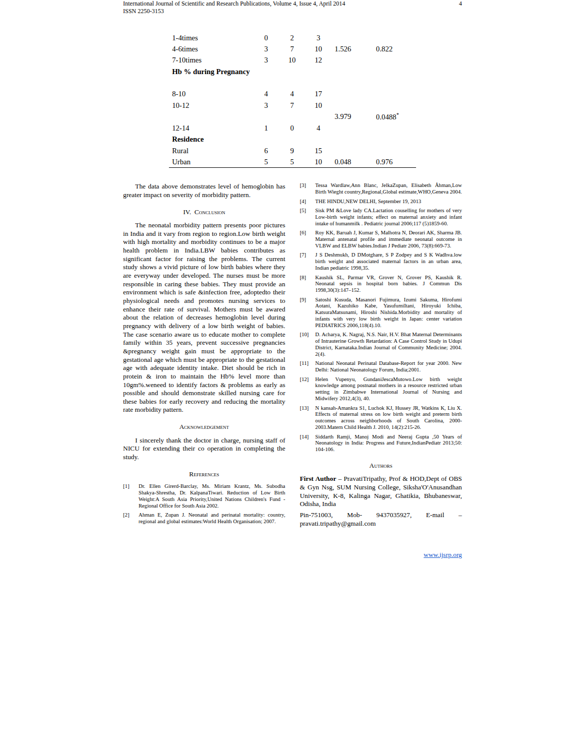International Journal of Scientific and Research Publications, Volume 4, Issue 4, April 2014
ISSN 2250-3153 4
| 1-4times | 0 | 2 | 3 | | |
| 4-6times | 3 | 7 | 10 | 1.526 | 0.822 |
| 7-10times | 3 | 10 | 12 | | |
| Hb % during Pregnancy | | | | | |
| 8-10 | 4 | 4 | 17 | | |
| 10-12 | 3 | 7 | 10 | | |
| | | | | 3.979 | 0.0488 * |
| 12-14 | 1 | 0 | 4 | | |
| Residence | | | | | |
| Rural | 6 | 9 | 15 | | |
| Urban | 5 | 5 | 10 | 0.048 | 0.976 |
The data above demonstrates level of hemoglobin has greater impact on severity of morbidity pattern.
IV. Conclusion
The neonatal morbidity pattern presents poor pictures in India and it vary from region to region.Low birth weight with high mortality and morbidity continues to be a major health problem in India.LBW babies contributes as significant factor for raising the problems. The current study shows a vivid picture of low birth babies where they are everyway under developed. The nurses must be more responsible in caring these babies. They must provide an environment which is safe &infection free, adoptedto their physiological needs and promotes nursing services to enhance their rate of survival. Mothers must be awared about the relation of decreases hemoglobin level during pregnancy with delivery of a low birth weight of babies. The case scenario aware us to educate mother to complete family within 35 years, prevent successive pregnancies &pregnancy weight gain must be appropriate to the gestational age which must be appropriate to the gestational age with adequate identity intake. Diet should be rich in protein & iron to maintain the Hb% level more than 10gm%.weneed to identify factors & problems as early as possible and should demonstrate skilled nursing care for these babies for early recovery and reducing the mortality rate morbidity pattern.
Acknowledgement
I sincerely thank the doctor in charge, nursing staff of NICU for extending their co operation in completing the study.
References
Dr. Ellen Girerd-Barclay, Ms. Miriam Krantz, Ms. Subodha Shakya-Shrestha, Dr. KalpanaTiwari. Reduction of Low Birth Weight:A South Asia Priority,United Nations Children's Fund - Regional Office for South Asia 2002.
Ahman E, Zupan J. Neonatal and perinatal mortality: country, regional and global estimates:World Health Organisation; 2007.
Tessa Wardlaw,Ann Blanc, JelkaZupan, Elisabeth Åhman,Low Birth Wieght country,Regional,Global estimate,WHO,Geneva 2004.
THE HINDU,NEW DELHI, September 19, 2013
Sisk PM &Love lady CA.Lactation couselling for mothers of very Low-birth weight infants; effect on maternal anxiety and infant intake of humanmilk . Pediatric journal 2006;117 (5)1859-60.
Roy KK, Baruah J, Kumar S, Malhotra N, Deorari AK, Sharma JB. Maternal antenatal profile and immediate neonatal outcome in VLBW and ELBW babies.Indian J Pediatr 2006, 73(8):669-73.
J S Deshmukh, D DMotghare, S P Zodpey and S K Wadhva.low birth weight and associated maternal factors in an urban area, Indian pediatric 1998,35.
Kaushik SL, Parmar VR, Grover N, Grover PS, Kaushik R. Neonatal sepsis in hospital born babies. J Commun Dis 1998,30(3):147–152.
Satoshi Kusuda, Masanori Fujimura, Izumi Sakuma, Hirofumi Aotani, Kazuhiko Kabe, YasufumiItani, Hiroyuki Ichiba, KatsuraMatsunami, Hiroshi Nishida.Morbidity and mortality of infants with very low birth weight in Japan: center variation PEDIATRICS 2006,118(4).10.
D. Acharya, K. Nagraj, N.S. Nair, H.V. Bhat Maternal Determinants of Intrauterine Growth Retardation: A Case Control Study in Udupi District, Karnataka.Indian Journal of Community Medicine; 2004. 2(4).
National Neonatal Perinatal Database-Report for year 2000. New Delhi: National Neonatology Forum, India;2001.
Helen Vupenyu, GundaniJescaMutowo.Low birth weight knowledge among postnatal mothers in a resource restricted urban setting in Zimbabwe International Journal of Nursing and Midwifery 2012,4(3), 40.
N kansah-Amankra S1, Luchok KJ, Hussey JR, Watkins K, Liu X. Effects of maternal stress on low birth weight and preterm birth outcomes across neighborhoods of South Carolina, 2000-2003.Matern Child Health J. 2010, 14(2):215-26.
Siddarth Ramji, Manoj Modi and Neeraj Gupta ,50 Years of Neonatology in India: Progress and Future,IndianPediatr 2013;50: 104-106.
Authors
First Author – PravatiTripathy, Prof & HOD,Dept of OBS & Gyn Nsg, SUM Nursing College, Siksha'O'Anusandhan University, K-8, Kalinga Nagar, Ghatikia, Bhubaneswar, Odisha, India
Pin-751003, Mob- 9437035927, E-mail – pravati.tripathy@gmail.com
www.ijsrp.org